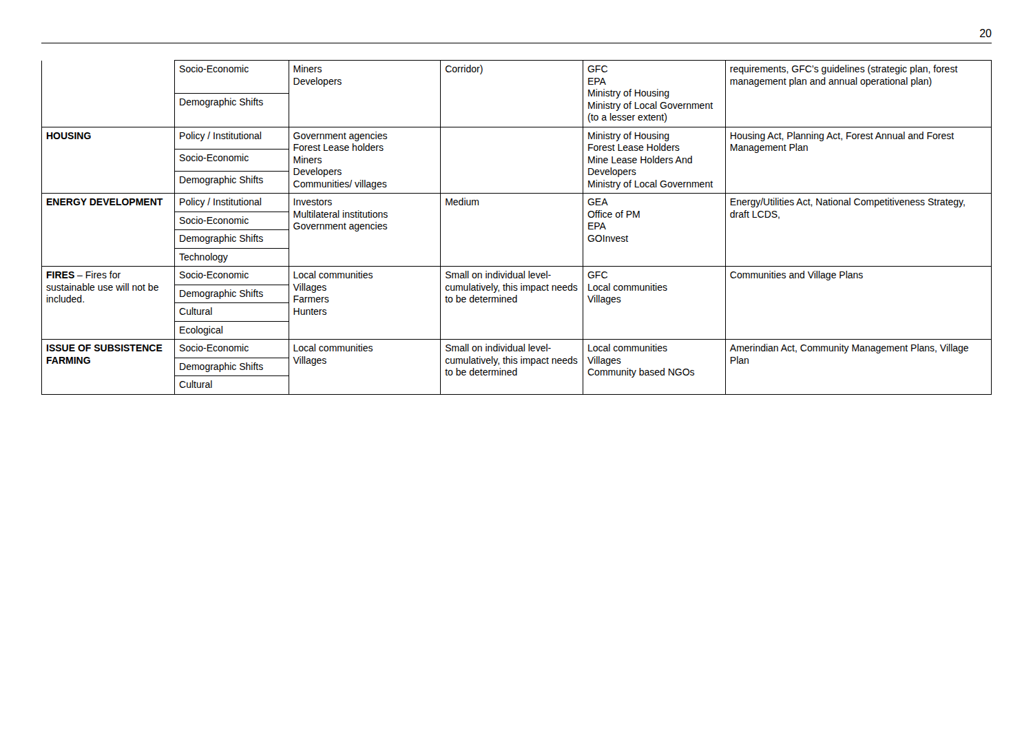20
| | Socio-Economic | Miners Developers | Corridor) | GFC EPA Ministry of Housing Ministry of Local Government (to a lesser extent) | requirements, GFC’s guidelines (strategic plan, forest management plan and annual operational plan) |
| Demographic Shifts |
| HOUSING | Policy / Institutional | Government agencies Forest Lease holders Miners Developers Communities/ villages | | Ministry of Housing Forest Lease Holders Mine Lease Holders And Developers Ministry of Local Government | Housing Act, Planning Act, Forest Annual and Forest Management Plan |
| Socio-Economic |
| Demographic Shifts |
| ENERGY DEVELOPMENT | Policy / Institutional | Investors Multilateral institutions Government agencies | Medium | GEA Office of PM EPA GOInvest | Energy/Utilities Act, National Competitiveness Strategy, draft LCDS, |
| Socio-Economic |
| Demographic Shifts |
| Technology |
| FIRES – Fires for sustainable use will not be included. | Socio-Economic | Local communities Villages Farmers Hunters | Small on individual level- cumulatively, this impact needs to be determined | GFC Local communities Villages | Communities and Village Plans |
| Demographic Shifts |
| Cultural |
| Ecological |
| ISSUE OF SUBSISTENCE FARMING | Socio-Economic | Local communities Villages | Small on individual level- cumulatively, this impact needs to be determined | Local communities Villages Community based NGOs | Amerindian Act, Community Management Plans, Village Plan |
| Demographic Shifts |
| Cultural |